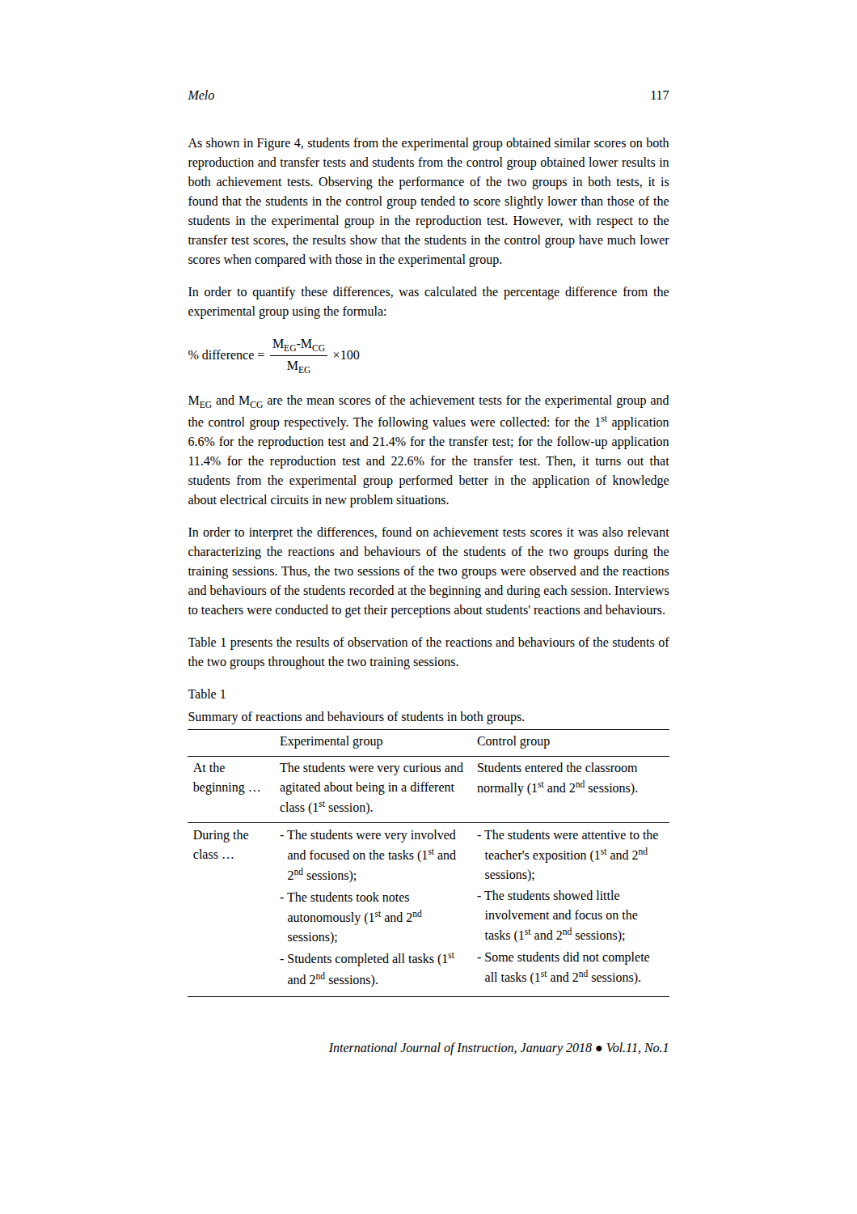Melo
117
As shown in Figure 4, students from the experimental group obtained similar scores on both reproduction and transfer tests and students from the control group obtained lower results in both achievement tests. Observing the performance of the two groups in both tests, it is found that the students in the control group tended to score slightly lower than those of the students in the experimental group in the reproduction test. However, with respect to the transfer test scores, the results show that the students in the control group have much lower scores when compared with those in the experimental group.
In order to quantify these differences, was calculated the percentage difference from the experimental group using the formula:
% difference = MEG-MCG MEG ×100
MEG and MCG are the mean scores of the achievement tests for the experimental group and the control group respectively. The following values were collected: for the 1st application 6.6% for the reproduction test and 21.4% for the transfer test; for the follow-up application 11.4% for the reproduction test and 22.6% for the transfer test. Then, it turns out that students from the experimental group performed better in the application of knowledge about electrical circuits in new problem situations.
In order to interpret the differences, found on achievement tests scores it was also relevant characterizing the reactions and behaviours of the students of the two groups during the training sessions. Thus, the two sessions of the two groups were observed and the reactions and behaviours of the students recorded at the beginning and during each session. Interviews to teachers were conducted to get their perceptions about students' reactions and behaviours.
Table 1 presents the results of observation of the reactions and behaviours of the students of the two groups throughout the two training sessions.
Table 1
Summary of reactions and behaviours of students in both groups.
| | Experimental group | Control group |
| --- | --- | --- |
| At the beginning … | The students were very curious and agitated about being in a different class (1 st session). | Students entered the classroom normally (1 st and 2 nd sessions). |
| During the class … | - The students were very involved and focused on the tasks (1 st and 2 nd sessions); - The students took notes autonomously (1 st and 2 nd sessions); - Students completed all tasks (1 st and 2 nd sessions). | - The students were attentive to the teacher's exposition (1 st and 2 nd sessions); - The students showed little involvement and focus on the tasks (1 st and 2 nd sessions); - Some students did not complete all tasks (1 st and 2 nd sessions). |
International Journal of Instruction, January 2018 ● Vol.11, No.1